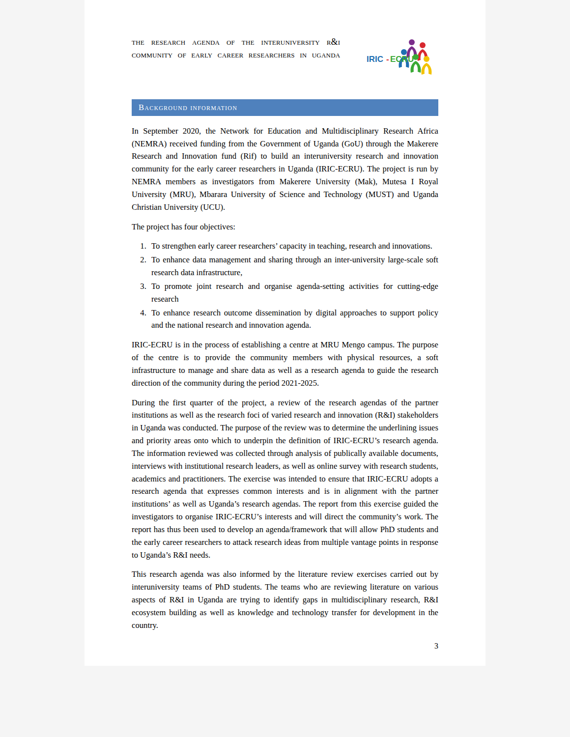The research agenda of the Interuniversity R&I Community of early career researchers in Uganda
IRIC - ECRU
Background information
In September 2020, the Network for Education and Multidisciplinary Research Africa (NEMRA) received funding from the Government of Uganda (GoU) through the Makerere Research and Innovation fund (Rif) to build an interuniversity research and innovation community for the early career researchers in Uganda (IRIC-ECRU). The project is run by NEMRA members as investigators from Makerere University (Mak), Mutesa I Royal University (MRU), Mbarara University of Science and Technology (MUST) and Uganda Christian University (UCU).
The project has four objectives:
To strengthen early career researchers’ capacity in teaching, research and innovations.
To enhance data management and sharing through an inter-university large-scale soft research data infrastructure,
To promote joint research and organise agenda-setting activities for cutting-edge research
To enhance research outcome dissemination by digital approaches to support policy and the national research and innovation agenda.
IRIC-ECRU is in the process of establishing a centre at MRU Mengo campus. The purpose of the centre is to provide the community members with physical resources, a soft infrastructure to manage and share data as well as a research agenda to guide the research direction of the community during the period 2021-2025.
During the first quarter of the project, a review of the research agendas of the partner institutions as well as the research foci of varied research and innovation (R&I) stakeholders in Uganda was conducted. The purpose of the review was to determine the underlining issues and priority areas onto which to underpin the definition of IRIC-ECRU’s research agenda. The information reviewed was collected through analysis of publically available documents, interviews with institutional research leaders, as well as online survey with research students, academics and practitioners. The exercise was intended to ensure that IRIC-ECRU adopts a research agenda that expresses common interests and is in alignment with the partner institutions’ as well as Uganda’s research agendas. The report from this exercise guided the investigators to organise IRIC-ECRU’s interests and will direct the community’s work. The report has thus been used to develop an agenda/framework that will allow PhD students and the early career researchers to attack research ideas from multiple vantage points in response to Uganda’s R&I needs.
This research agenda was also informed by the literature review exercises carried out by interuniversity teams of PhD students. The teams who are reviewing literature on various aspects of R&I in Uganda are trying to identify gaps in multidisciplinary research, R&I ecosystem building as well as knowledge and technology transfer for development in the country.
3